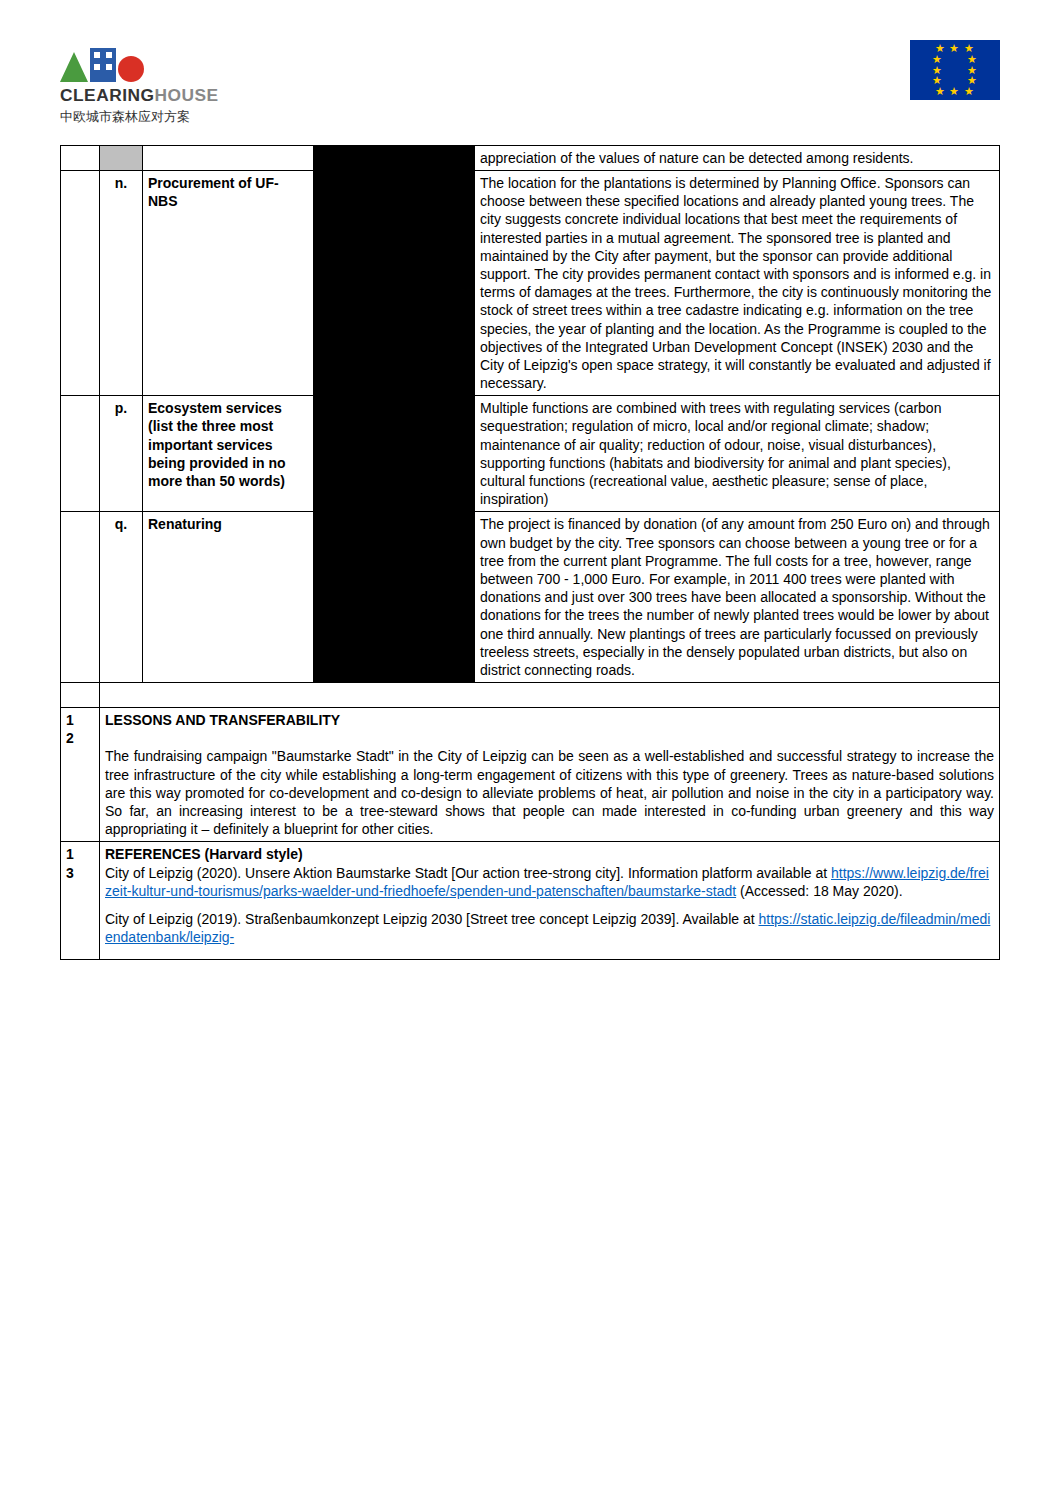CLEARING HOUSE
中欧城市森林应对方案
★ ★ ★
★ ★
★ ★
★ ★
★ ★ ★
| | | | | appreciation of the values of nature can be detected among residents. |
| | n. | Procurement of UF-NBS | | The location for the plantations is determined by Planning Office. Sponsors can choose between these specified locations and already planted young trees. The city suggests concrete individual locations that best meet the requirements of interested parties in a mutual agreement. The sponsored tree is planted and maintained by the City after payment, but the sponsor can provide additional support. The city provides permanent contact with sponsors and is informed e.g. in terms of damages at the trees. Furthermore, the city is continuously monitoring the stock of street trees within a tree cadastre indicating e.g. information on the tree species, the year of planting and the location. As the Programme is coupled to the objectives of the Integrated Urban Development Concept (INSEK) 2030 and the City of Leipzig's open space strategy, it will constantly be evaluated and adjusted if necessary. |
| | p. | Ecosystem services (list the three most important services being provided in no more than 50 words) | | Multiple functions are combined with trees with regulating services (carbon sequestration; regulation of micro, local and/or regional climate; shadow; maintenance of air quality; reduction of odour, noise, visual disturbances), supporting functions (habitats and biodiversity for animal and plant species), cultural functions (recreational value, aesthetic pleasure; sense of place, inspiration) |
| | q. | Renaturing | | The project is financed by donation (of any amount from 250 Euro on) and through own budget by the city. Tree sponsors can choose between a young tree or for a tree from the current plant Programme. The full costs for a tree, however, range between 700 - 1,000 Euro. For example, in 2011 400 trees were planted with donations and just over 300 trees have been allocated a sponsorship. Without the donations for the trees the number of newly planted trees would be lower by about one third annually. New plantings of trees are particularly focussed on previously treeless streets, especially in the densely populated urban districts, but also on district connecting roads. |
| 1 2 | LESSONS AND TRANSFERABILITY The fundraising campaign "Baumstarke Stadt" in the City of Leipzig can be seen as a well-established and successful strategy to increase the tree infrastructure of the city while establishing a long-term engagement of citizens with this type of greenery. Trees as nature-based solutions are this way promoted for co-development and co-design to alleviate problems of heat, air pollution and noise in the city in a participatory way. So far, an increasing interest to be a tree-steward shows that people can made interested in co-funding urban greenery and this way appropriating it – definitely a blueprint for other cities. |
| 1 3 | REFERENCES (Harvard style) City of Leipzig (2020). Unsere Aktion Baumstarke Stadt [Our action tree-strong city]. Information platform available at https://www.leipzig.de/freizeit-kultur-und-tourismus/parks-waelder-und-friedhoefe/spenden-und-patenschaften/baumstarke-stadt (Accessed: 18 May 2020). City of Leipzig (2019). Straßenbaumkonzept Leipzig 2030 [Street tree concept Leipzig 2039]. Available at https://static.leipzig.de/fileadmin/mediendatenbank/leipzig- |